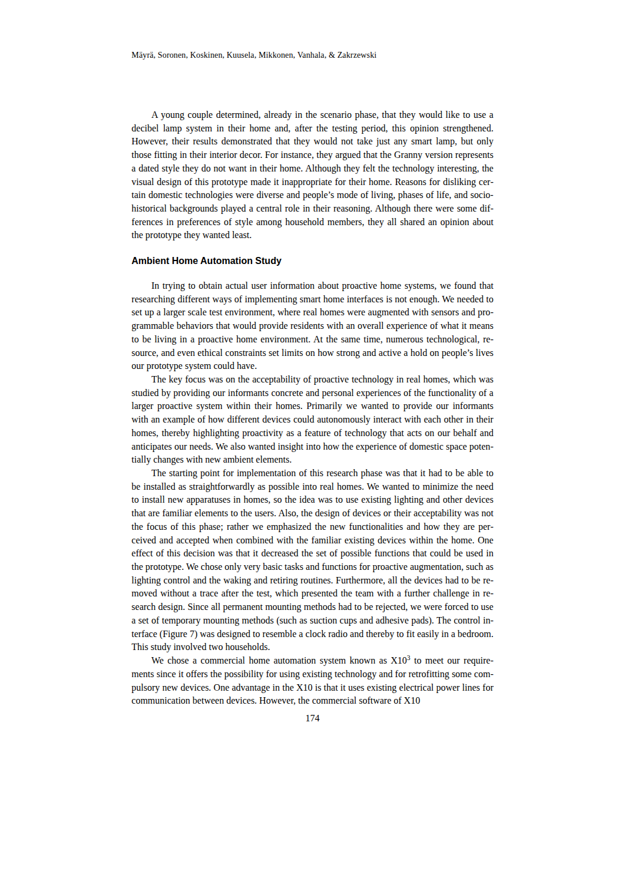Mäyrä, Soronen, Koskinen, Kuusela, Mikkonen, Vanhala, & Zakrzewski
A young couple determined, already in the scenario phase, that they would like to use a decibel lamp system in their home and, after the testing period, this opinion strengthened. However, their results demonstrated that they would not take just any smart lamp, but only those fitting in their interior decor. For instance, they argued that the Granny version represents a dated style they do not want in their home. Although they felt the technology interesting, the visual design of this prototype made it inappropriate for their home. Reasons for disliking certain domestic technologies were diverse and people’s mode of living, phases of life, and socio-historical backgrounds played a central role in their reasoning. Although there were some differences in preferences of style among household members, they all shared an opinion about the prototype they wanted least.
Ambient Home Automation Study
In trying to obtain actual user information about proactive home systems, we found that researching different ways of implementing smart home interfaces is not enough. We needed to set up a larger scale test environment, where real homes were augmented with sensors and programmable behaviors that would provide residents with an overall experience of what it means to be living in a proactive home environment. At the same time, numerous technological, resource, and even ethical constraints set limits on how strong and active a hold on people’s lives our prototype system could have.
The key focus was on the acceptability of proactive technology in real homes, which was studied by providing our informants concrete and personal experiences of the functionality of a larger proactive system within their homes. Primarily we wanted to provide our informants with an example of how different devices could autonomously interact with each other in their homes, thereby highlighting proactivity as a feature of technology that acts on our behalf and anticipates our needs. We also wanted insight into how the experience of domestic space potentially changes with new ambient elements.
The starting point for implementation of this research phase was that it had to be able to be installed as straightforwardly as possible into real homes. We wanted to minimize the need to install new apparatuses in homes, so the idea was to use existing lighting and other devices that are familiar elements to the users. Also, the design of devices or their acceptability was not the focus of this phase; rather we emphasized the new functionalities and how they are perceived and accepted when combined with the familiar existing devices within the home. One effect of this decision was that it decreased the set of possible functions that could be used in the prototype. We chose only very basic tasks and functions for proactive augmentation, such as lighting control and the waking and retiring routines. Furthermore, all the devices had to be removed without a trace after the test, which presented the team with a further challenge in research design. Since all permanent mounting methods had to be rejected, we were forced to use a set of temporary mounting methods (such as suction cups and adhesive pads). The control interface (Figure 7) was designed to resemble a clock radio and thereby to fit easily in a bedroom. This study involved two households.
We chose a commercial home automation system known as X103 to meet our requirements since it offers the possibility for using existing technology and for retrofitting some compulsory new devices. One advantage in the X10 is that it uses existing electrical power lines for communication between devices. However, the commercial software of X10
174